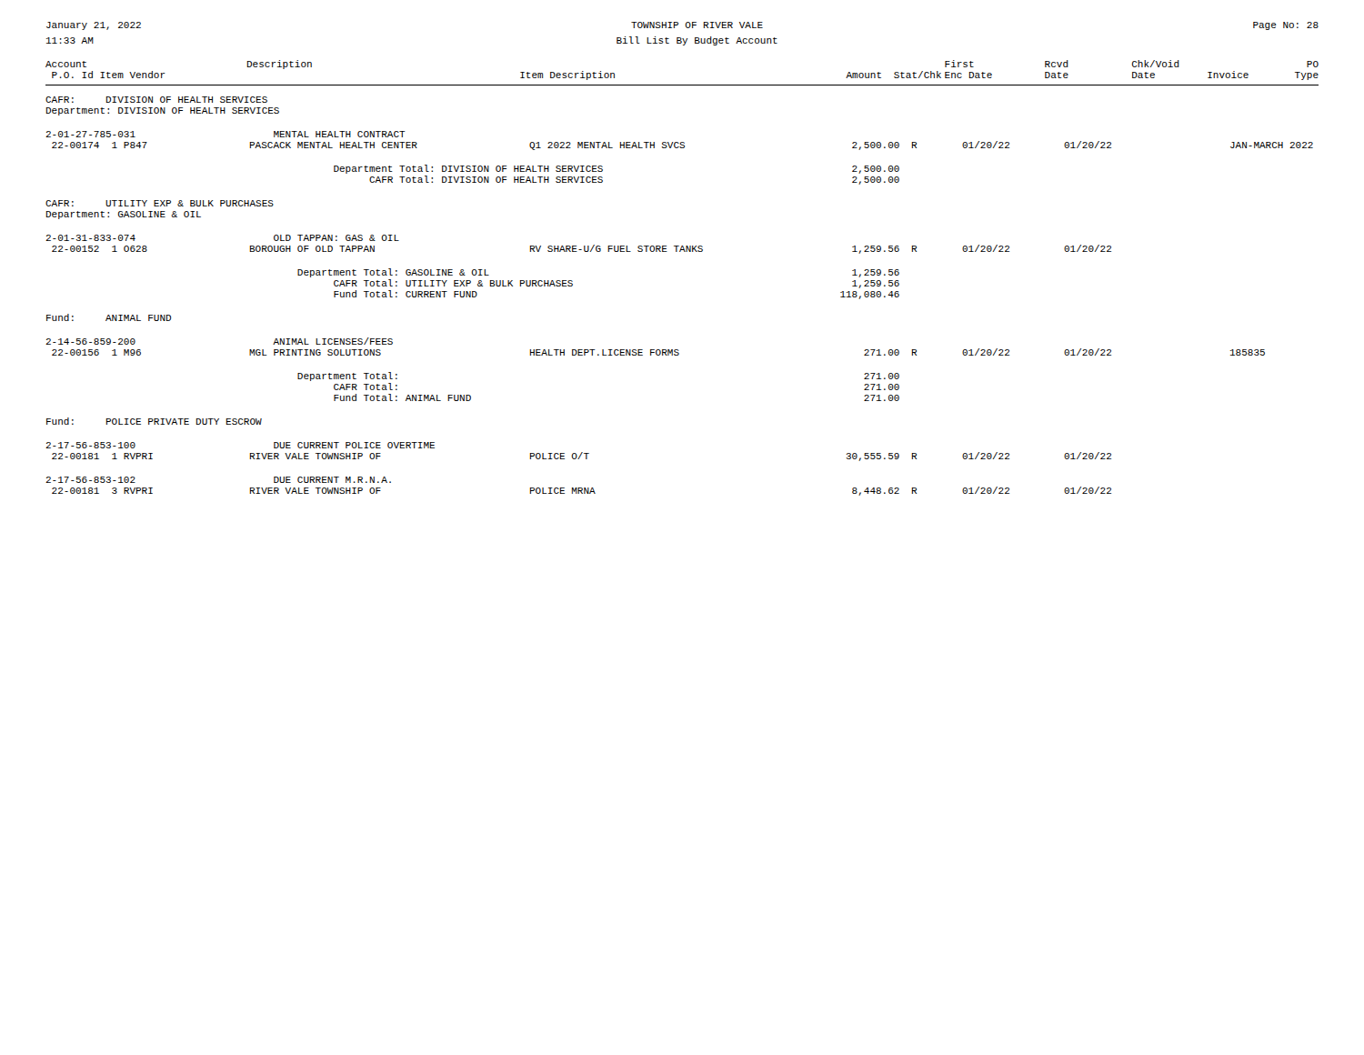January 21, 2022
11:33 AM
TOWNSHIP OF RIVER VALE
Bill List By Budget Account
Page No: 28
| Account | Description | | | | First | Rcvd | Chk/Void | | PO |
| P.O. Id Item Vendor | | Item Description | Amount | Stat/Chk | Enc Date | Date | Date | Invoice | Type |
| CAFR: DIVISION OF HEALTH SERVICES |
| Department: DIVISION OF HEALTH SERVICES |
| 2-01-27-785-031 | MENTAL HEALTH CONTRACT | | | | | | | | |
| 22-00174 1 P847 | PASCACK MENTAL HEALTH CENTER | Q1 2022 MENTAL HEALTH SVCS | 2,500.00 | R | 01/20/22 | 01/20/22 | | JAN-MARCH 2022 | |
| | Department Total: DIVISION OF HEALTH SERVICES | 2,500.00 | |
| | CAFR Total: DIVISION OF HEALTH SERVICES | 2,500.00 | |
| CAFR: UTILITY EXP & BULK PURCHASES |
| Department: GASOLINE & OIL |
| 2-01-31-833-074 | OLD TAPPAN: GAS & OIL | | | |
| 22-00152 1 O628 | BOROUGH OF OLD TAPPAN | RV SHARE-U/G FUEL STORE TANKS | 1,259.56 | R | 01/20/22 | 01/20/22 | | | |
| | Department Total: GASOLINE & OIL | 1,259.56 | |
| | CAFR Total: UTILITY EXP & BULK PURCHASES | 1,259.56 | |
| | Fund Total: CURRENT FUND | 118,080.46 | |
| Fund: ANIMAL FUND |
| 2-14-56-859-200 | ANIMAL LICENSES/FEES | | | |
| 22-00156 1 M96 | MGL PRINTING SOLUTIONS | HEALTH DEPT.LICENSE FORMS | 271.00 | R | 01/20/22 | 01/20/22 | | 185835 | |
| | Department Total: | 271.00 | |
| | CAFR Total: | 271.00 | |
| | Fund Total: ANIMAL FUND | 271.00 | |
| Fund: POLICE PRIVATE DUTY ESCROW |
| 2-17-56-853-100 | DUE CURRENT POLICE OVERTIME | | | |
| 22-00181 1 RVPRI | RIVER VALE TOWNSHIP OF | POLICE O/T | 30,555.59 | R | 01/20/22 | 01/20/22 | | | |
| 2-17-56-853-102 | DUE CURRENT M.R.N.A. | | | |
| 22-00181 3 RVPRI | RIVER VALE TOWNSHIP OF | POLICE MRNA | 8,448.62 | R | 01/20/22 | 01/20/22 | | | |